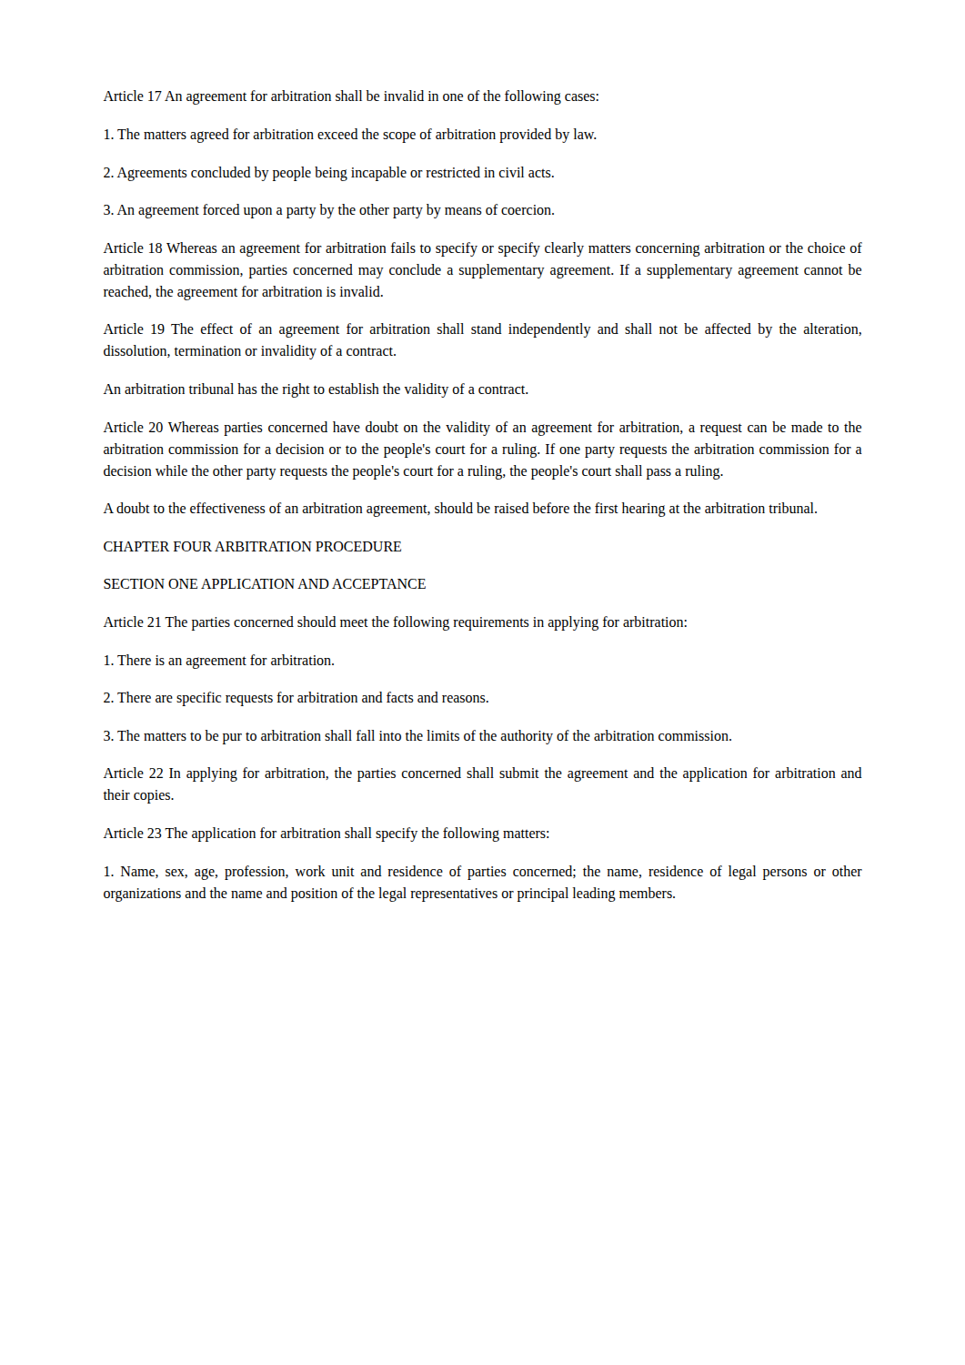Article 17 An agreement for arbitration shall be invalid in one of the following cases:
1. The matters agreed for arbitration exceed the scope of arbitration provided by law.
2. Agreements concluded by people being incapable or restricted in civil acts.
3. An agreement forced upon a party by the other party by means of coercion.
Article 18 Whereas an agreement for arbitration fails to specify or specify clearly matters concerning arbitration or the choice of arbitration commission, parties concerned may conclude a supplementary agreement. If a supplementary agreement cannot be reached, the agreement for arbitration is invalid.
Article 19 The effect of an agreement for arbitration shall stand independently and shall not be affected by the alteration, dissolution, termination or invalidity of a contract.
An arbitration tribunal has the right to establish the validity of a contract.
Article 20 Whereas parties concerned have doubt on the validity of an agreement for arbitration, a request can be made to the arbitration commission for a decision or to the people's court for a ruling. If one party requests the arbitration commission for a decision while the other party requests the people's court for a ruling, the people's court shall pass a ruling.
A doubt to the effectiveness of an arbitration agreement, should be raised before the first hearing at the arbitration tribunal.
CHAPTER FOUR ARBITRATION PROCEDURE
SECTION ONE APPLICATION AND ACCEPTANCE
Article 21 The parties concerned should meet the following requirements in applying for arbitration:
1. There is an agreement for arbitration.
2. There are specific requests for arbitration and facts and reasons.
3. The matters to be pur to arbitration shall fall into the limits of the authority of the arbitration commission.
Article 22 In applying for arbitration, the parties concerned shall submit the agreement and the application for arbitration and their copies.
Article 23 The application for arbitration shall specify the following matters:
1. Name, sex, age, profession, work unit and residence of parties concerned; the name, residence of legal persons or other organizations and the name and position of the legal representatives or principal leading members.